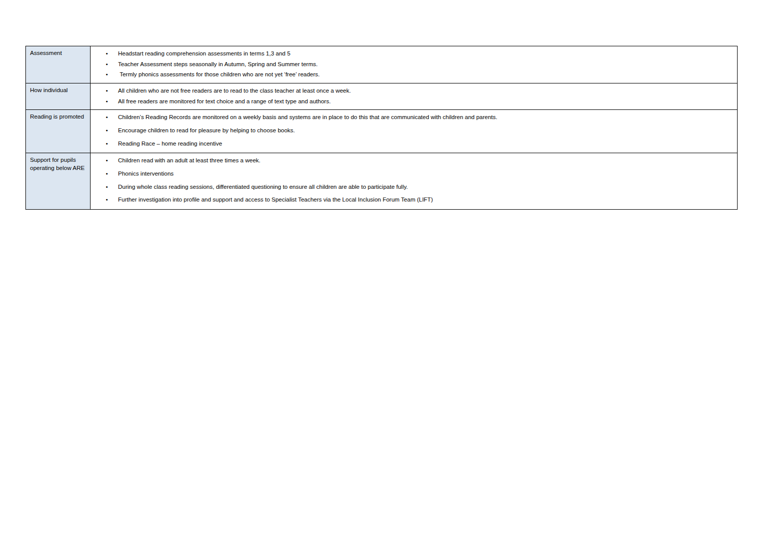| Assessment | Headstart reading comprehension assessments in terms 1,3 and 5 Teacher Assessment steps seasonally in Autumn, Spring and Summer terms. Termly phonics assessments for those children who are not yet ‘free’ readers. |
| How individual | All children who are not free readers are to read to the class teacher at least once a week. All free readers are monitored for text choice and a range of text type and authors. |
| Reading is promoted | Children’s Reading Records are monitored on a weekly basis and systems are in place to do this that are communicated with children and parents. Encourage children to read for pleasure by helping to choose books. Reading Race – home reading incentive |
| Support for pupils operating below ARE | Children read with an adult at least three times a week. Phonics interventions During whole class reading sessions, differentiated questioning to ensure all children are able to participate fully. Further investigation into profile and support and access to Specialist Teachers via the Local Inclusion Forum Team (LIFT) |